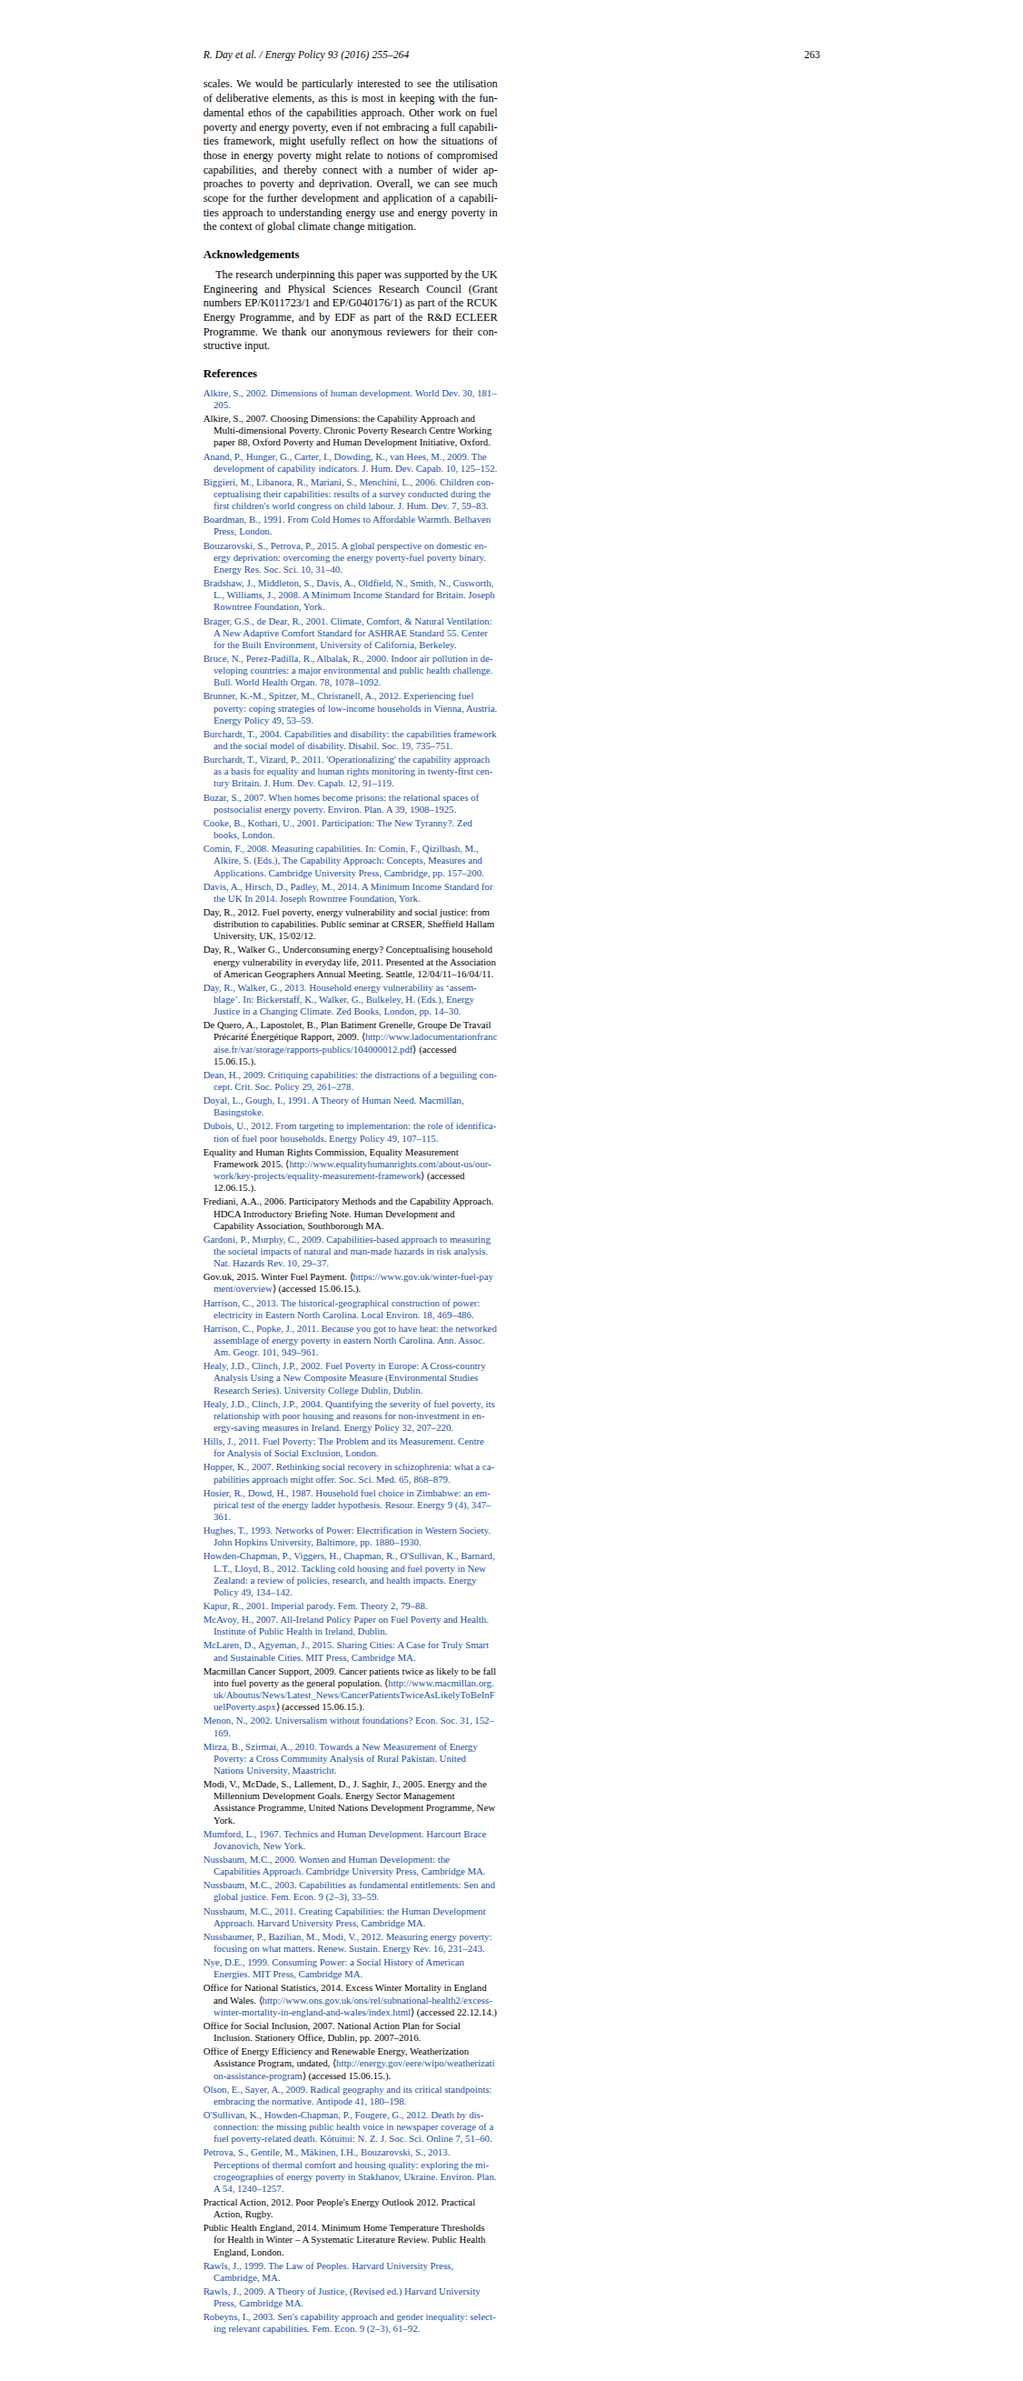R. Day et al. / Energy Policy 93 (2016) 255–264
263
scales. We would be particularly interested to see the utilisation of deliberative elements, as this is most in keeping with the fundamental ethos of the capabilities approach. Other work on fuel poverty and energy poverty, even if not embracing a full capabilities framework, might usefully reflect on how the situations of those in energy poverty might relate to notions of compromised capabilities, and thereby connect with a number of wider approaches to poverty and deprivation. Overall, we can see much scope for the further development and application of a capabilities approach to understanding energy use and energy poverty in the context of global climate change mitigation.
Acknowledgements
The research underpinning this paper was supported by the UK Engineering and Physical Sciences Research Council (Grant numbers EP/K011723/1 and EP/G040176/1) as part of the RCUK Energy Programme, and by EDF as part of the R&D ECLEER Programme. We thank our anonymous reviewers for their constructive input.
References
Alkire, S., 2002. Dimensions of human development. World Dev. 30, 181–205.
Alkire, S., 2007. Choosing Dimensions: the Capability Approach and Multi-dimensional Poverty. Chronic Poverty Research Centre Working paper 88, Oxford Poverty and Human Development Initiative, Oxford.
Anand, P., Hunger, G., Carter, I., Dowding, K., van Hees, M., 2009. The development of capability indicators. J. Hum. Dev. Capab. 10, 125–152.
Biggieri, M., Libanora, R., Mariani, S., Menchini, L., 2006. Children conceptualising their capabilities: results of a survey conducted during the first children's world congress on child labour. J. Hum. Dev. 7, 59–83.
Boardman, B., 1991. From Cold Homes to Affordable Warmth. Belhaven Press, London.
Bouzarovski, S., Petrova, P., 2015. A global perspective on domestic energy deprivation: overcoming the energy poverty-fuel poverty binary. Energy Res. Soc. Sci. 10, 31–40.
Bradshaw, J., Middleton, S., Davis, A., Oldfield, N., Smith, N., Cusworth, L., Williams, J., 2008. A Minimum Income Standard for Britain. Joseph Rowntree Foundation, York.
Brager, G.S., de Dear, R., 2001. Climate, Comfort, & Natural Ventilation: A New Adaptive Comfort Standard for ASHRAE Standard 55. Center for the Built Environment, University of California, Berkeley.
Bruce, N., Perez-Padilla, R., Albalak, R., 2000. Indoor air pollution in developing countries: a major environmental and public health challenge. Bull. World Health Organ. 78, 1078–1092.
Brunner, K.-M., Spitzer, M., Christanell, A., 2012. Experiencing fuel poverty: coping strategies of low-income households in Vienna, Austria. Energy Policy 49, 53–59.
Burchardt, T., 2004. Capabilities and disability: the capabilities framework and the social model of disability. Disabil. Soc. 19, 735–751.
Burchardt, T., Vizard, P., 2011. 'Operationalizing' the capability approach as a basis for equality and human rights monitoring in twenty-first century Britain. J. Hum. Dev. Capab. 12, 91–119.
Buzar, S., 2007. When homes become prisons: the relational spaces of postsocialist energy poverty. Environ. Plan. A 39, 1908–1925.
Cooke, B., Kothari, U., 2001. Participation: The New Tyranny?. Zed books, London.
Comin, F., 2008. Measuring capabilities. In: Comin, F., Qizilbash, M., Alkire, S. (Eds.), The Capability Approach: Concepts, Measures and Applications. Cambridge University Press, Cambridge, pp. 157–200.
Davis, A., Hirsch, D., Padley, M., 2014. A Minimum Income Standard for the UK In 2014. Joseph Rowntree Foundation, York.
Day, R., 2012. Fuel poverty, energy vulnerability and social justice: from distribution to capabilities. Public seminar at CRSER, Sheffield Hallam University, UK, 15/02/12.
Day, R., Walker G., Underconsuming energy? Conceptualising household energy vulnerability in everyday life, 2011. Presented at the Association of American Geographers Annual Meeting. Seattle, 12/04/11–16/04/11.
Day, R., Walker, G., 2013. Household energy vulnerability as ‘assemblage’. In: Bickerstaff, K., Walker, G., Bulkeley, H. (Eds.), Energy Justice in a Changing Climate. Zed Books, London, pp. 14–30.
De Quero, A., Lapostolet, B., Plan Batiment Grenelle, Groupe De Travail Précarité Énergétique Rapport, 2009. ⟨http://www.ladocumentationfrancaise.fr/var/storage/rapports-publics/104000012.pdf⟩ (accessed 15.06.15.).
Dean, H., 2009. Critiquing capabilities: the distractions of a beguiling concept. Crit. Soc. Policy 29, 261–278.
Doyal, L., Gough, I., 1991. A Theory of Human Need. Macmillan, Basingstoke.
Dubois, U., 2012. From targeting to implementation: the role of identification of fuel poor households. Energy Policy 49, 107–115.
Equality and Human Rights Commission, Equality Measurement Framework 2015. ⟨http://www.equalityhumanrights.com/about-us/our-work/key-projects/equality-measurement-framework⟩ (accessed 12.06.15.).
Frediani, A.A., 2006. Participatory Methods and the Capability Approach. HDCA Introductory Briefing Note. Human Development and Capability Association, Southborough MA.
Gardoni, P., Murphy, C., 2009. Capabilities-based approach to measuring the societal impacts of natural and man-made hazards in risk analysis. Nat. Hazards Rev. 10, 29–37.
Gov.uk, 2015. Winter Fuel Payment. ⟨https://www.gov.uk/winter-fuel-payment/overview⟩ (accessed 15.06.15.).
Harrison, C., 2013. The historical-geographical construction of power: electricity in Eastern North Carolina. Local Environ. 18, 469–486.
Harrison, C., Popke, J., 2011. Because you got to have heat: the networked assemblage of energy poverty in eastern North Carolina. Ann. Assoc. Am. Geogr. 101, 949–961.
Healy, J.D., Clinch, J.P., 2002. Fuel Poverty in Europe: A Cross-country Analysis Using a New Composite Measure (Environmental Studies Research Series). University College Dublin, Dublin.
Healy, J.D., Clinch, J.P., 2004. Quantifying the severity of fuel poverty, its relationship with poor housing and reasons for non-investment in energy-saving measures in Ireland. Energy Policy 32, 207–220.
Hills, J., 2011. Fuel Poverty: The Problem and its Measurement. Centre for Analysis of Social Exclusion, London.
Hopper, K., 2007. Rethinking social recovery in schizophrenia: what a capabilities approach might offer. Soc. Sci. Med. 65, 868–879.
Hosier, R., Dowd, H., 1987. Household fuel choice in Zimbabwe: an empirical test of the energy ladder hypothesis. Resour. Energy 9 (4), 347–361.
Hughes, T., 1993. Networks of Power: Electrification in Western Society. John Hopkins University, Baltimore, pp. 1880–1930.
Howden-Chapman, P., Viggers, H., Chapman, R., O'Sullivan, K., Barnard, L.T., Lloyd, B., 2012. Tackling cold housing and fuel poverty in New Zealand: a review of policies, research, and health impacts. Energy Policy 49, 134–142.
Kapur, R., 2001. Imperial parody. Fem. Theory 2, 79–88.
McAvoy, H., 2007. All-Ireland Policy Paper on Fuel Poverty and Health. Institute of Public Health in Ireland, Dublin.
McLaren, D., Agyeman, J., 2015. Sharing Cities: A Case for Truly Smart and Sustainable Cities. MIT Press, Cambridge MA.
Macmillan Cancer Support, 2009. Cancer patients twice as likely to be fall into fuel poverty as the general population. ⟨http://www.macmillan.org.uk/Aboutus/News/Latest_News/CancerPatientsTwiceAsLikelyToBeInFuelPoverty.aspx⟩ (accessed 15.06.15.).
Menon, N., 2002. Universalism without foundations? Econ. Soc. 31, 152–169.
Mirza, B., Szirmai, A., 2010. Towards a New Measurement of Energy Poverty: a Cross Community Analysis of Rural Pakistan. United Nations University, Maastricht.
Modi, V., McDade, S., Lallement, D., J. Saghir, J., 2005. Energy and the Millennium Development Goals. Energy Sector Management Assistance Programme, United Nations Development Programme, New York.
Mumford, L., 1967. Technics and Human Development. Harcourt Brace Jovanovich, New York.
Nussbaum, M.C., 2000. Women and Human Development: the Capabilities Approach. Cambridge University Press, Cambridge MA.
Nussbaum, M.C., 2003. Capabilities as fundamental entitlements: Sen and global justice. Fem. Econ. 9 (2–3), 33–59.
Nussbaum, M.C., 2011. Creating Capabilities: the Human Development Approach. Harvard University Press, Cambridge MA.
Nussbaumer, P., Bazilian, M., Modi, V., 2012. Measuring energy poverty: focusing on what matters. Renew. Sustain. Energy Rev. 16, 231–243.
Nye, D.E., 1999. Consuming Power: a Social History of American Energies. MIT Press, Cambridge MA.
Office for National Statistics, 2014. Excess Winter Mortality in England and Wales. ⟨http://www.ons.gov.uk/ons/rel/subnational-health2/excess-winter-mortality-in-england-and-wales/index.html⟩ (accessed 22.12.14.)
Office for Social Inclusion, 2007. National Action Plan for Social Inclusion. Stationery Office, Dublin, pp. 2007–2016.
Office of Energy Efficiency and Renewable Energy, Weatherization Assistance Program, undated, ⟨http://energy.gov/eere/wipo/weatherization-assistance-program⟩ (accessed 15.06.15.).
Olson, E., Sayer, A., 2009. Radical geography and its critical standpoints: embracing the normative. Antipode 41, 180–198.
O'Sullivan, K., Howden-Chapman, P., Fougere, G., 2012. Death by disconnection: the missing public health voice in newspaper coverage of a fuel poverty-related death. Kōtuitui: N. Z. J. Soc. Sci. Online 7, 51–60.
Petrova, S., Gentile, M., Mäkinen, I.H., Bouzarovski, S., 2013. Perceptions of thermal comfort and housing quality: exploring the microgeographies of energy poverty in Stakhanov, Ukraine. Environ. Plan. A 54, 1240–1257.
Practical Action, 2012. Poor People's Energy Outlook 2012. Practical Action, Rugby.
Public Health England, 2014. Minimum Home Temperature Thresholds for Health in Winter – A Systematic Literature Review. Public Health England, London.
Rawls, J., 1999. The Law of Peoples. Harvard University Press, Cambridge, MA.
Rawls, J., 2009. A Theory of Justice, (Revised ed.) Harvard University Press, Cambridge MA.
Robeyns, I., 2003. Sen's capability approach and gender inequality: selecting relevant capabilities. Fem. Econ. 9 (2–3), 61–92.